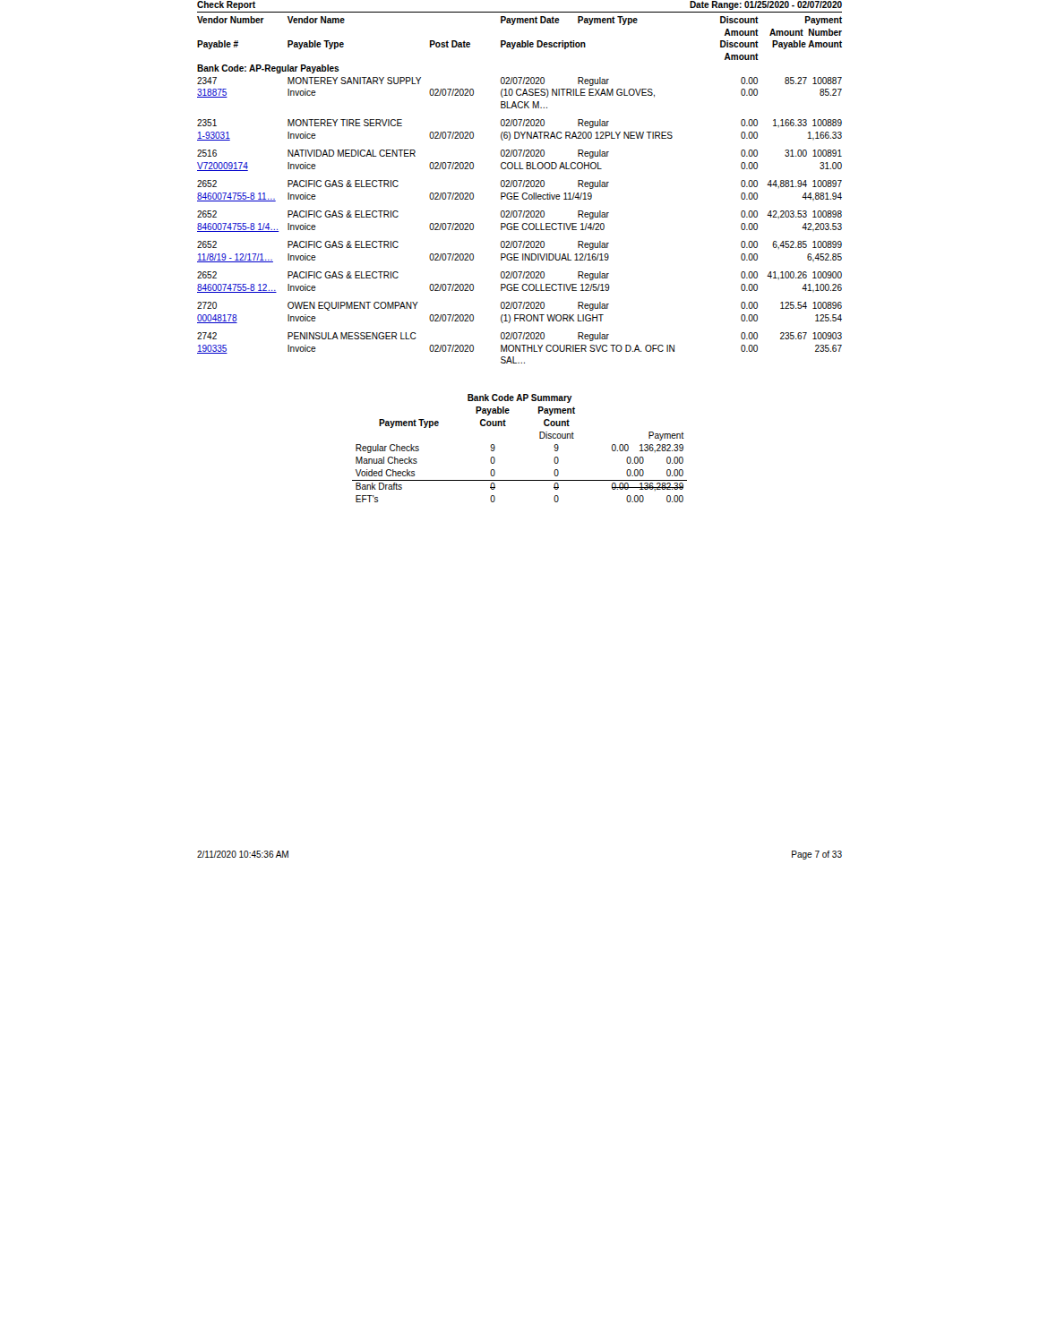Check Report
Date Range: 01/25/2020 - 02/07/2020
| Vendor Number | Vendor Name | | Payment Date | Payment Type | Discount Amount | Payment Amount Number |
| Payable # | Payable Type | Post Date | Payable Description | Discount Amount | Payable Amount |
| Bank Code: AP-Regular Payables |
| 2347 | MONTEREY SANITARY SUPPLY | | 02/07/2020 | Regular | 0.00 | 85.27 100887 |
| 318875 | Invoice | 02/07/2020 | (10 CASES) NITRILE EXAM GLOVES, BLACK M… | 0.00 | 85.27 |
| 2351 | MONTEREY TIRE SERVICE | | 02/07/2020 | Regular | 0.00 | 1,166.33 100889 |
| 1-93031 | Invoice | 02/07/2020 | (6) DYNATRAC RA200 12PLY NEW TIRES | 0.00 | 1,166.33 |
| 2516 | NATIVIDAD MEDICAL CENTER | | 02/07/2020 | Regular | 0.00 | 31.00 100891 |
| V720009174 | Invoice | 02/07/2020 | COLL BLOOD ALCOHOL | 0.00 | 31.00 |
| 2652 | PACIFIC GAS & ELECTRIC | | 02/07/2020 | Regular | 0.00 | 44,881.94 100897 |
| 8460074755-8 11… | Invoice | 02/07/2020 | PGE Collective 11/4/19 | 0.00 | 44,881.94 |
| 2652 | PACIFIC GAS & ELECTRIC | | 02/07/2020 | Regular | 0.00 | 42,203.53 100898 |
| 8460074755-8 1/4… | Invoice | 02/07/2020 | PGE COLLECTIVE 1/4/20 | 0.00 | 42,203.53 |
| 2652 | PACIFIC GAS & ELECTRIC | | 02/07/2020 | Regular | 0.00 | 6,452.85 100899 |
| 11/8/19 - 12/17/1… | Invoice | 02/07/2020 | PGE INDIVIDUAL 12/16/19 | 0.00 | 6,452.85 |
| 2652 | PACIFIC GAS & ELECTRIC | | 02/07/2020 | Regular | 0.00 | 41,100.26 100900 |
| 8460074755-8 12… | Invoice | 02/07/2020 | PGE COLLECTIVE 12/5/19 | 0.00 | 41,100.26 |
| 2720 | OWEN EQUIPMENT COMPANY | | 02/07/2020 | Regular | 0.00 | 125.54 100896 |
| 00048178 | Invoice | 02/07/2020 | (1) FRONT WORK LIGHT | 0.00 | 125.54 |
| 2742 | PENINSULA MESSENGER LLC | | 02/07/2020 | Regular | 0.00 | 235.67 100903 |
| 190335 | Invoice | 02/07/2020 | MONTHLY COURIER SVC TO D.A. OFC IN SAL… | 0.00 | 235.67 |
| Bank Code AP Summary |
| | Payable | Payment | |
| Payment Type | Count | Count | |
| | | Discount | Payment |
| Regular Checks | 9 | 9 | 0.00 136,282.39 |
| Manual Checks | 0 | 0 | 0.00 0.00 |
| Voided Checks | 0 | 0 | 0.00 0.00 |
| Bank Drafts | 0 | 0 | 0.00 136,282.39 |
| EFT's | 0 | 0 | 0.00 0.00 |
2/11/2020 10:45:36 AM
Page 7 of 33